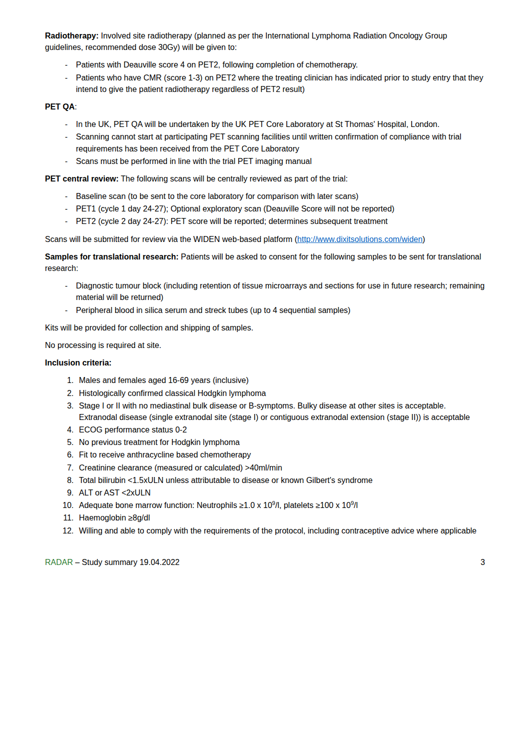Radiotherapy: Involved site radiotherapy (planned as per the International Lymphoma Radiation Oncology Group guidelines, recommended dose 30Gy) will be given to:
Patients with Deauville score 4 on PET2, following completion of chemotherapy.
Patients who have CMR (score 1-3) on PET2 where the treating clinician has indicated prior to study entry that they intend to give the patient radiotherapy regardless of PET2 result)
PET QA:
In the UK, PET QA will be undertaken by the UK PET Core Laboratory at St Thomas' Hospital, London.
Scanning cannot start at participating PET scanning facilities until written confirmation of compliance with trial requirements has been received from the PET Core Laboratory
Scans must be performed in line with the trial PET imaging manual
PET central review: The following scans will be centrally reviewed as part of the trial:
Baseline scan (to be sent to the core laboratory for comparison with later scans)
PET1 (cycle 1 day 24-27); Optional exploratory scan (Deauville Score will not be reported)
PET2 (cycle 2 day 24-27): PET score will be reported; determines subsequent treatment
Scans will be submitted for review via the WIDEN web-based platform (http://www.dixitsolutions.com/widen)
Samples for translational research: Patients will be asked to consent for the following samples to be sent for translational research:
Diagnostic tumour block (including retention of tissue microarrays and sections for use in future research; remaining material will be returned)
Peripheral blood in silica serum and streck tubes (up to 4 sequential samples)
Kits will be provided for collection and shipping of samples.
No processing is required at site.
Inclusion criteria:
Males and females aged 16-69 years (inclusive)
Histologically confirmed classical Hodgkin lymphoma
Stage I or II with no mediastinal bulk disease or B-symptoms. Bulky disease at other sites is acceptable. Extranodal disease (single extranodal site (stage I) or contiguous extranodal extension (stage II)) is acceptable
ECOG performance status 0-2
No previous treatment for Hodgkin lymphoma
Fit to receive anthracycline based chemotherapy
Creatinine clearance (measured or calculated) >40ml/min
Total bilirubin <1.5xULN unless attributable to disease or known Gilbert's syndrome
ALT or AST <2xULN
Adequate bone marrow function: Neutrophils ≥1.0 x 109/l, platelets ≥100 x 109/l
Haemoglobin ≥8g/dl
Willing and able to comply with the requirements of the protocol, including contraceptive advice where applicable
RADAR – Study summary 19.04.2022 3